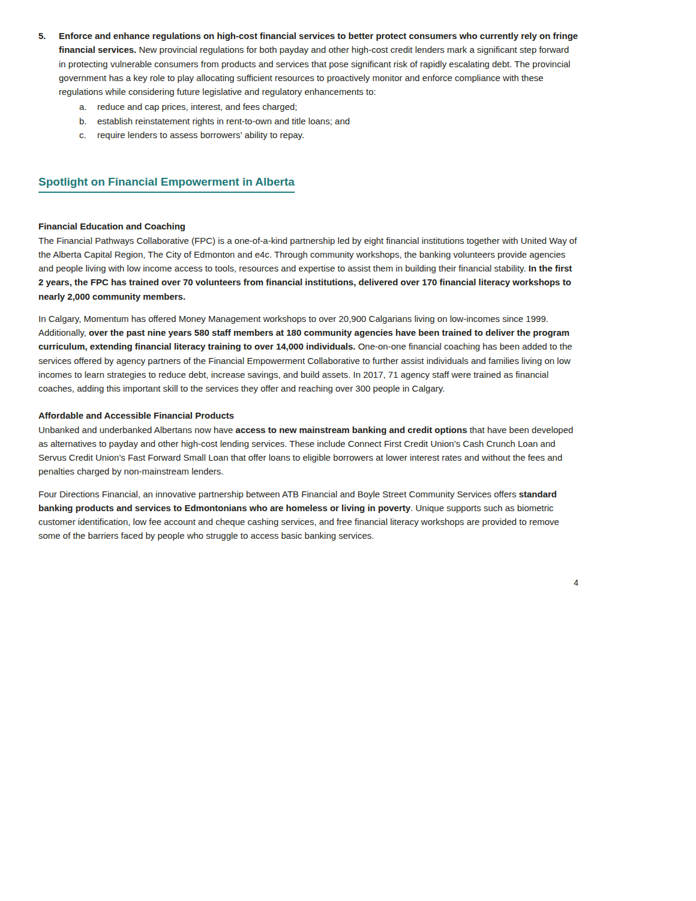5. Enforce and enhance regulations on high-cost financial services to better protect consumers who currently rely on fringe financial services. New provincial regulations for both payday and other high-cost credit lenders mark a significant step forward in protecting vulnerable consumers from products and services that pose significant risk of rapidly escalating debt. The provincial government has a key role to play allocating sufficient resources to proactively monitor and enforce compliance with these regulations while considering future legislative and regulatory enhancements to:
a. reduce and cap prices, interest, and fees charged;
b. establish reinstatement rights in rent-to-own and title loans; and
c. require lenders to assess borrowers’ ability to repay.
Spotlight on Financial Empowerment in Alberta
Financial Education and Coaching
The Financial Pathways Collaborative (FPC) is a one-of-a-kind partnership led by eight financial institutions together with United Way of the Alberta Capital Region, The City of Edmonton and e4c. Through community workshops, the banking volunteers provide agencies and people living with low income access to tools, resources and expertise to assist them in building their financial stability. In the first 2 years, the FPC has trained over 70 volunteers from financial institutions, delivered over 170 financial literacy workshops to nearly 2,000 community members.
In Calgary, Momentum has offered Money Management workshops to over 20,900 Calgarians living on low-incomes since 1999. Additionally, over the past nine years 580 staff members at 180 community agencies have been trained to deliver the program curriculum, extending financial literacy training to over 14,000 individuals. One-on-one financial coaching has been added to the services offered by agency partners of the Financial Empowerment Collaborative to further assist individuals and families living on low incomes to learn strategies to reduce debt, increase savings, and build assets. In 2017, 71 agency staff were trained as financial coaches, adding this important skill to the services they offer and reaching over 300 people in Calgary.
Affordable and Accessible Financial Products
Unbanked and underbanked Albertans now have access to new mainstream banking and credit options that have been developed as alternatives to payday and other high-cost lending services. These include Connect First Credit Union’s Cash Crunch Loan and Servus Credit Union’s Fast Forward Small Loan that offer loans to eligible borrowers at lower interest rates and without the fees and penalties charged by non-mainstream lenders.
Four Directions Financial, an innovative partnership between ATB Financial and Boyle Street Community Services offers standard banking products and services to Edmontonians who are homeless or living in poverty. Unique supports such as biometric customer identification, low fee account and cheque cashing services, and free financial literacy workshops are provided to remove some of the barriers faced by people who struggle to access basic banking services.
4